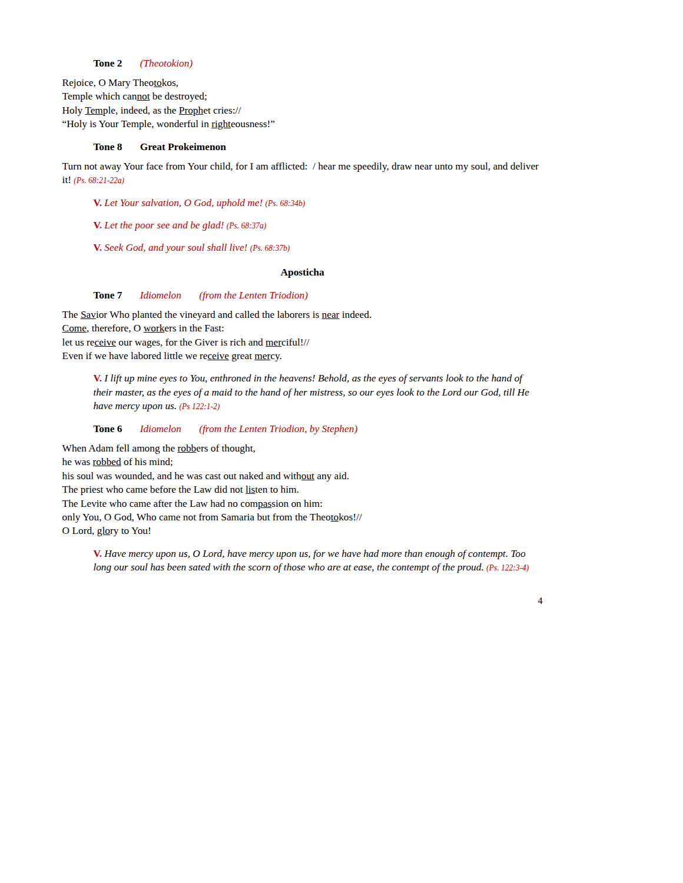Tone 2 (Theotokion)
Rejoice, O Mary Theotokos,
Temple which cannot be destroyed;
Holy Temple, indeed, as the Prophet cries://
“Holy is Your Temple, wonderful in righteousness!”
Tone 8 Great Prokeimenon
Turn not away Your face from Your child, for I am afflicted: / hear me speedily, draw near unto my soul, and deliver it! (Ps. 68:21-22a)
V. Let Your salvation, O God, uphold me! (Ps. 68:34b)
V. Let the poor see and be glad! (Ps. 68:37a)
V. Seek God, and your soul shall live! (Ps. 68:37b)
Aposticha
Tone 7 Idiomelon (from the Lenten Triodion)
The Savior Who planted the vineyard and called the laborers is near indeed.
Come, therefore, O workers in the Fast:
let us receive our wages, for the Giver is rich and merciful!//
Even if we have labored little we receive great mercy.
V. I lift up mine eyes to You, enthroned in the heavens! Behold, as the eyes of servants look to the hand of their master, as the eyes of a maid to the hand of her mistress, so our eyes look to the Lord our God, till He have mercy upon us. (Ps 122:1-2)
Tone 6 Idiomelon (from the Lenten Triodion, by Stephen)
When Adam fell among the robbers of thought,
he was robbed of his mind;
his soul was wounded, and he was cast out naked and without any aid.
The priest who came before the Law did not listen to him.
The Levite who came after the Law had no compassion on him:
only You, O God, Who came not from Samaria but from the Theotokos!//
O Lord, glory to You!
V. Have mercy upon us, O Lord, have mercy upon us, for we have had more than enough of contempt. Too long our soul has been sated with the scorn of those who are at ease, the contempt of the proud. (Ps. 122:3-4)
4